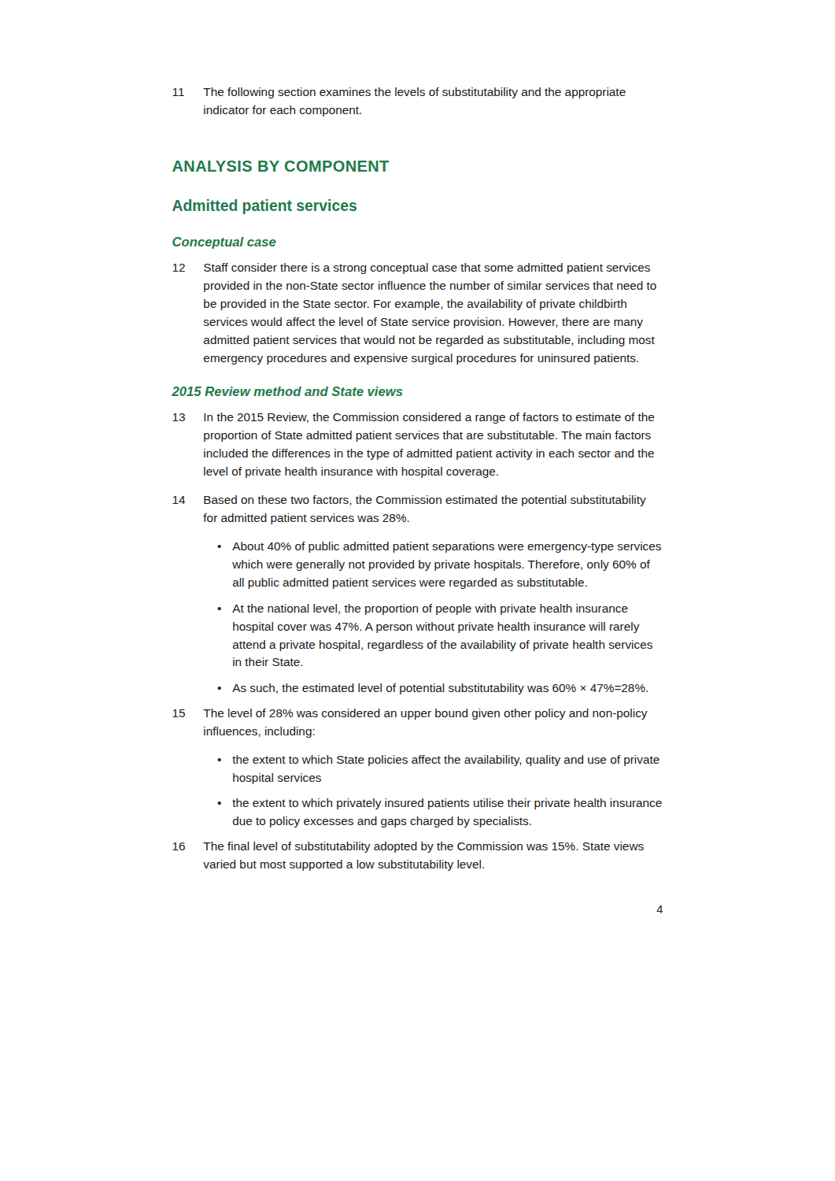11
The following section examines the levels of substitutability and the appropriate indicator for each component.
ANALYSIS BY COMPONENT
Admitted patient services
Conceptual case
12
Staff consider there is a strong conceptual case that some admitted patient services provided in the non-State sector influence the number of similar services that need to be provided in the State sector. For example, the availability of private childbirth services would affect the level of State service provision. However, there are many admitted patient services that would not be regarded as substitutable, including most emergency procedures and expensive surgical procedures for uninsured patients.
2015 Review method and State views
13
In the 2015 Review, the Commission considered a range of factors to estimate of the proportion of State admitted patient services that are substitutable. The main factors included the differences in the type of admitted patient activity in each sector and the level of private health insurance with hospital coverage.
14
Based on these two factors, the Commission estimated the potential substitutability for admitted patient services was 28%.
About 40% of public admitted patient separations were emergency-type services which were generally not provided by private hospitals. Therefore, only 60% of all public admitted patient services were regarded as substitutable.
At the national level, the proportion of people with private health insurance hospital cover was 47%. A person without private health insurance will rarely attend a private hospital, regardless of the availability of private health services in their State.
As such, the estimated level of potential substitutability was 60% × 47%=28%.
15
The level of 28% was considered an upper bound given other policy and non-policy influences, including:
the extent to which State policies affect the availability, quality and use of private hospital services
the extent to which privately insured patients utilise their private health insurance due to policy excesses and gaps charged by specialists.
16
The final level of substitutability adopted by the Commission was 15%. State views varied but most supported a low substitutability level.
4